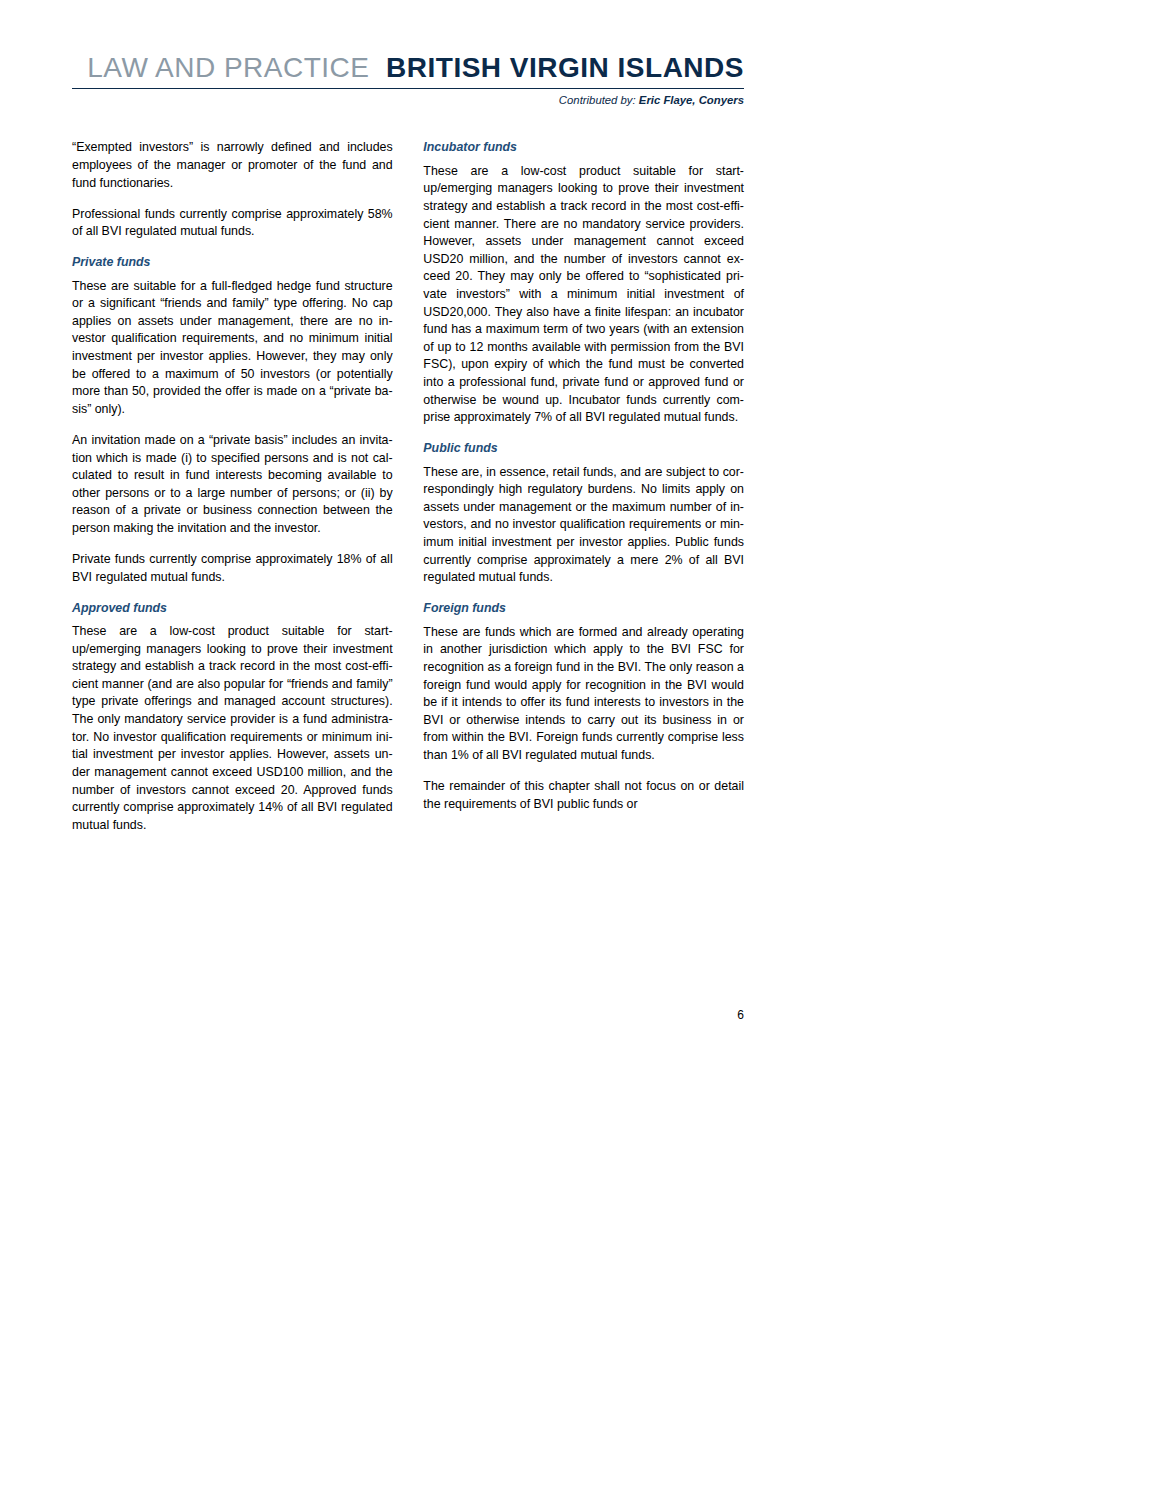LAW AND PRACTICE BRITISH VIRGIN ISLANDS
Contributed by: Eric Flaye, Conyers
“Exempted investors” is narrowly defined and includes employees of the manager or promoter of the fund and fund functionaries.
Professional funds currently comprise approximately 58% of all BVI regulated mutual funds.
Private funds
These are suitable for a full-fledged hedge fund structure or a significant “friends and family” type offering. No cap applies on assets under management, there are no investor qualification requirements, and no minimum initial investment per investor applies. However, they may only be offered to a maximum of 50 investors (or potentially more than 50, provided the offer is made on a “private basis” only).
An invitation made on a “private basis” includes an invitation which is made (i) to specified persons and is not calculated to result in fund interests becoming available to other persons or to a large number of persons; or (ii) by reason of a private or business connection between the person making the invitation and the investor.
Private funds currently comprise approximately 18% of all BVI regulated mutual funds.
Approved funds
These are a low-cost product suitable for start-up/emerging managers looking to prove their investment strategy and establish a track record in the most cost-efficient manner (and are also popular for “friends and family” type private offerings and managed account structures). The only mandatory service provider is a fund administrator. No investor qualification requirements or minimum initial investment per investor applies. However, assets under management cannot exceed USD100 million, and the number of investors cannot exceed 20. Approved funds currently comprise approximately 14% of all BVI regulated mutual funds.
Incubator funds
These are a low-cost product suitable for start-up/emerging managers looking to prove their investment strategy and establish a track record in the most cost-efficient manner. There are no mandatory service providers. However, assets under management cannot exceed USD20 million, and the number of investors cannot exceed 20. They may only be offered to “sophisticated private investors” with a minimum initial investment of USD20,000. They also have a finite lifespan: an incubator fund has a maximum term of two years (with an extension of up to 12 months available with permission from the BVI FSC), upon expiry of which the fund must be converted into a professional fund, private fund or approved fund or otherwise be wound up. Incubator funds currently comprise approximately 7% of all BVI regulated mutual funds.
Public funds
These are, in essence, retail funds, and are subject to correspondingly high regulatory burdens. No limits apply on assets under management or the maximum number of investors, and no investor qualification requirements or minimum initial investment per investor applies. Public funds currently comprise approximately a mere 2% of all BVI regulated mutual funds.
Foreign funds
These are funds which are formed and already operating in another jurisdiction which apply to the BVI FSC for recognition as a foreign fund in the BVI. The only reason a foreign fund would apply for recognition in the BVI would be if it intends to offer its fund interests to investors in the BVI or otherwise intends to carry out its business in or from within the BVI. Foreign funds currently comprise less than 1% of all BVI regulated mutual funds.
The remainder of this chapter shall not focus on or detail the requirements of BVI public funds or
6